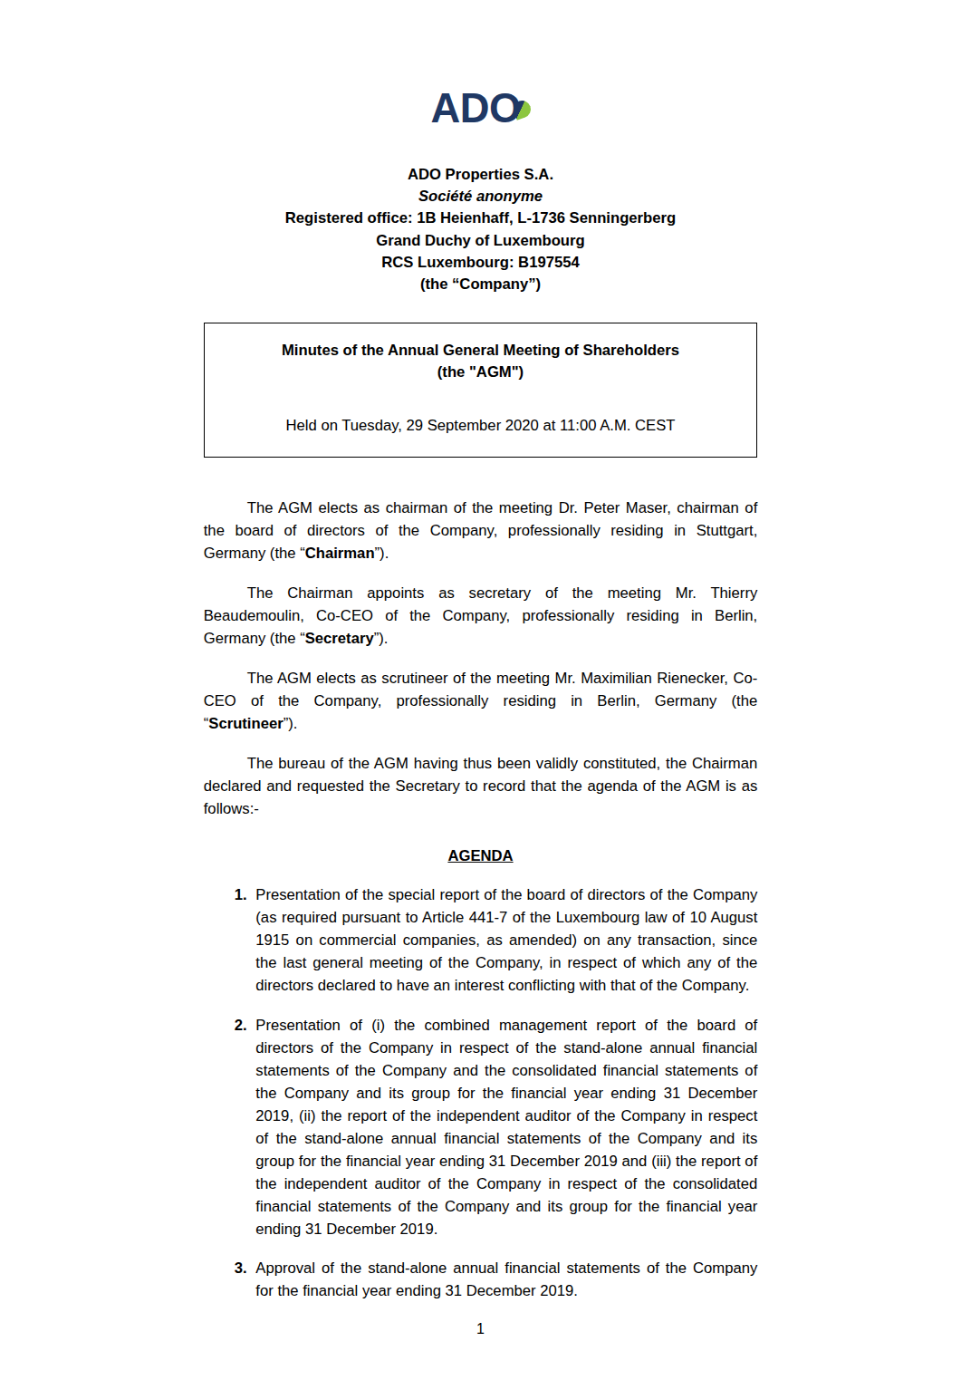ADO
ADO Properties S.A.
Société anonyme
Registered office: 1B Heienhaff, L-1736 Senningerberg
Grand Duchy of Luxembourg
RCS Luxembourg: B197554
(the “Company”)
Minutes of the Annual General Meeting of Shareholders
(the "AGM")
Held on Tuesday, 29 September 2020 at 11:00 A.M. CEST
The AGM elects as chairman of the meeting Dr. Peter Maser, chairman of the board of directors of the Company, professionally residing in Stuttgart, Germany (the “Chairman”).
The Chairman appoints as secretary of the meeting Mr. Thierry Beaudemoulin, Co-CEO of the Company, professionally residing in Berlin, Germany (the “Secretary”).
The AGM elects as scrutineer of the meeting Mr. Maximilian Rienecker, Co-CEO of the Company, professionally residing in Berlin, Germany (the “Scrutineer”).
The bureau of the AGM having thus been validly constituted, the Chairman declared and requested the Secretary to record that the agenda of the AGM is as follows:-
AGENDA
Presentation of the special report of the board of directors of the Company (as required pursuant to Article 441-7 of the Luxembourg law of 10 August 1915 on commercial companies, as amended) on any transaction, since the last general meeting of the Company, in respect of which any of the directors declared to have an interest conflicting with that of the Company.
Presentation of (i) the combined management report of the board of directors of the Company in respect of the stand-alone annual financial statements of the Company and the consolidated financial statements of the Company and its group for the financial year ending 31 December 2019, (ii) the report of the independent auditor of the Company in respect of the stand-alone annual financial statements of the Company and its group for the financial year ending 31 December 2019 and (iii) the report of the independent auditor of the Company in respect of the consolidated financial statements of the Company and its group for the financial year ending 31 December 2019.
Approval of the stand-alone annual financial statements of the Company for the financial year ending 31 December 2019.
1